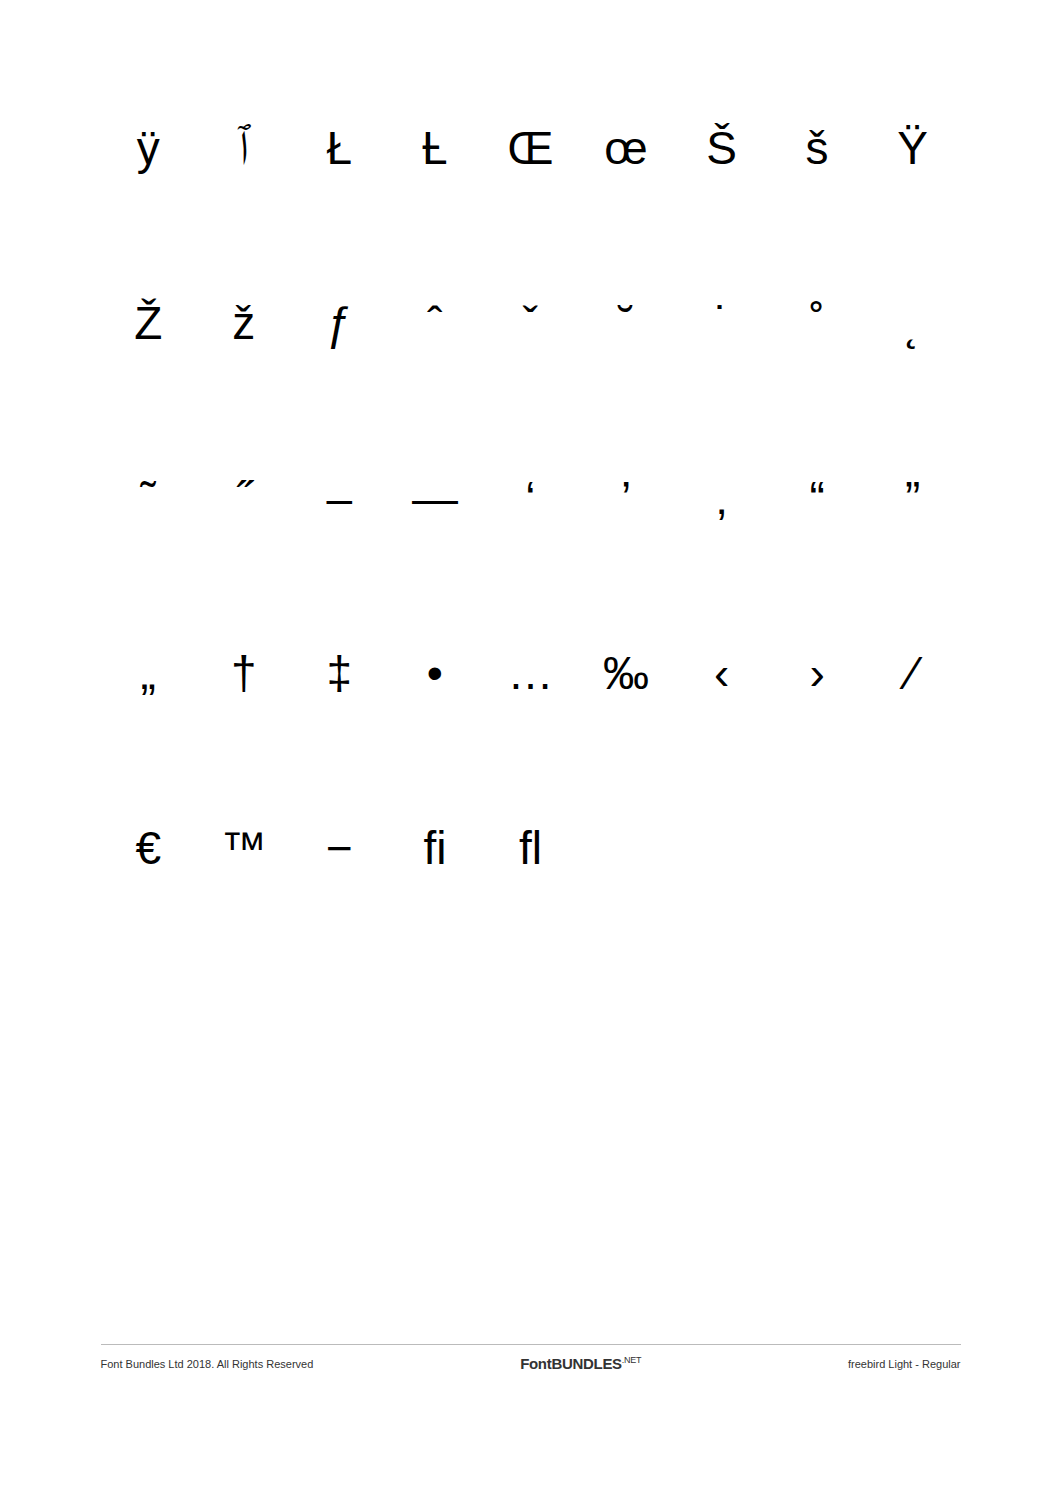| ÿ | ٱ | Ł | Ƚ | Œ | œ | Š | š | Ÿ |
| Ž | ž | ƒ | ˆ | ˇ | ˘ | ˙ | ˚ | ˛ |
| ˜ | ˝ | ‒ | — | ‘ | ’ | ‚ | “ | ” |
| „ | † | ‡ | • | … | ‰ | ‹ | › | ⁄ |
| € | ™ | − | ﬁ | ﬂ | | | | |
Font Bundles Ltd 2018. All Rights Reserved
FontBUNDLES.NET
freebird Light - Regular